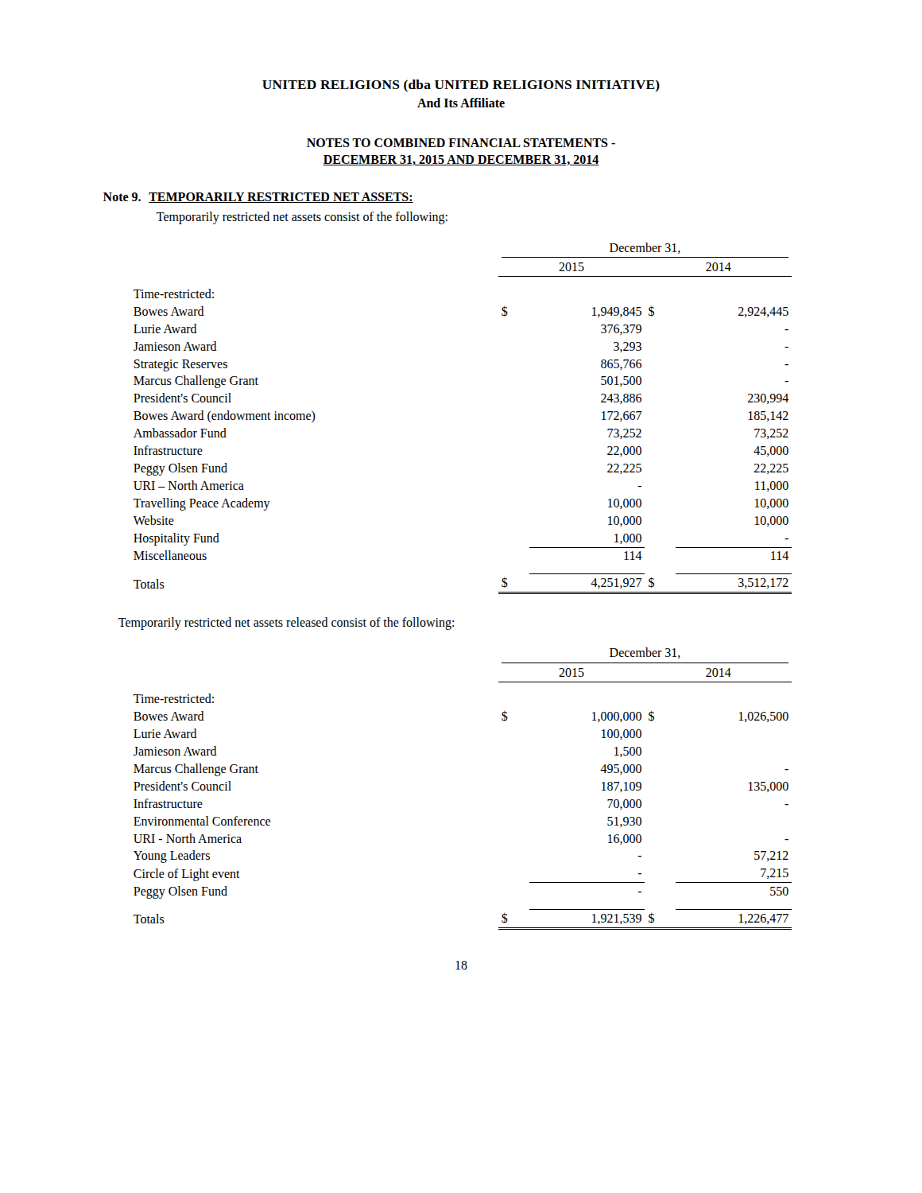UNITED RELIGIONS (dba UNITED RELIGIONS INITIATIVE)
And Its Affiliate
NOTES TO COMBINED FINANCIAL STATEMENTS -
DECEMBER 31, 2015 AND DECEMBER 31, 2014
Note 9. TEMPORARILY RESTRICTED NET ASSETS:
Temporarily restricted net assets consist of the following:
| | December 31, |
| | 2015 | 2014 |
| Time-restricted: | | | | |
| Bowes Award | $ | 1,949,845 | $ | 2,924,445 |
| Lurie Award | | 376,379 | | - |
| Jamieson Award | | 3,293 | | - |
| Strategic Reserves | | 865,766 | | - |
| Marcus Challenge Grant | | 501,500 | | - |
| President's Council | | 243,886 | | 230,994 |
| Bowes Award (endowment income) | | 172,667 | | 185,142 |
| Ambassador Fund | | 73,252 | | 73,252 |
| Infrastructure | | 22,000 | | 45,000 |
| Peggy Olsen Fund | | 22,225 | | 22,225 |
| URI – North America | | - | | 11,000 |
| Travelling Peace Academy | | 10,000 | | 10,000 |
| Website | | 10,000 | | 10,000 |
| Hospitality Fund | | 1,000 | | - |
| Miscellaneous | | 114 | | 114 |
| Totals | $ | 4,251,927 | $ | 3,512,172 |
Temporarily restricted net assets released consist of the following:
| | December 31, |
| | 2015 | 2014 |
| Time-restricted: | | | | |
| Bowes Award | $ | 1,000,000 | $ | 1,026,500 |
| Lurie Award | | 100,000 | | |
| Jamieson Award | | 1,500 | | |
| Marcus Challenge Grant | | 495,000 | | - |
| President's Council | | 187,109 | | 135,000 |
| Infrastructure | | 70,000 | | - |
| Environmental Conference | | 51,930 | | |
| URI - North America | | 16,000 | | - |
| Young Leaders | | - | | 57,212 |
| Circle of Light event | | - | | 7,215 |
| Peggy Olsen Fund | | - | | 550 |
| Totals | $ | 1,921,539 | $ | 1,226,477 |
18